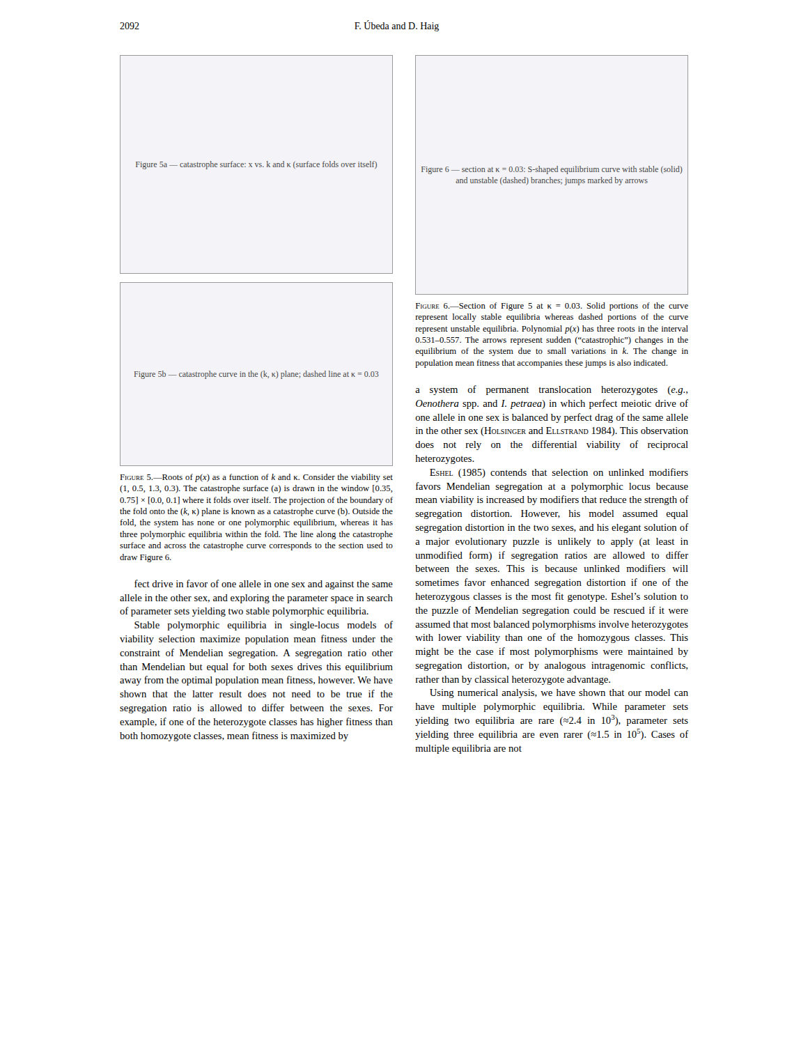2092
F. Úbeda and D. Haig
Figure 5a — catastrophe surface: x vs. k and κ (surface folds over itself)
Figure 5b — catastrophe curve in the (k, κ) plane; dashed line at κ = 0.03
Figure 5.—Roots of p(x) as a function of k and κ. Consider the viability set (1, 0.5, 1.3, 0.3). The catastrophe surface (a) is drawn in the window [0.35, 0.75] × [0.0, 0.1] where it folds over itself. The projection of the boundary of the fold onto the (k, κ) plane is known as a catastrophe curve (b). Outside the fold, the system has none or one polymorphic equilibrium, whereas it has three polymorphic equilibria within the fold. The line along the catastrophe surface and across the catastrophe curve corresponds to the section used to draw Figure 6.
fect drive in favor of one allele in one sex and against the same allele in the other sex, and exploring the parameter space in search of parameter sets yielding two stable polymorphic equilibria.
Stable polymorphic equilibria in single-locus models of viability selection maximize population mean fitness under the constraint of Mendelian segregation. A segregation ratio other than Mendelian but equal for both sexes drives this equilibrium away from the optimal population mean fitness, however. We have shown that the latter result does not need to be true if the segregation ratio is allowed to differ between the sexes. For example, if one of the heterozygote classes has higher fitness than both homozygote classes, mean fitness is maximized by
Figure 6 — section at κ = 0.03: S-shaped equilibrium curve with stable (solid) and unstable (dashed) branches; jumps marked by arrows
Figure 6.—Section of Figure 5 at κ = 0.03. Solid portions of the curve represent locally stable equilibria whereas dashed portions of the curve represent unstable equilibria. Polynomial p(x) has three roots in the interval 0.531–0.557. The arrows represent sudden (“catastrophic”) changes in the equilibrium of the system due to small variations in k. The change in population mean fitness that accompanies these jumps is also indicated.
a system of permanent translocation heterozygotes (e.g., Oenothera spp. and I. petraea) in which perfect meiotic drive of one allele in one sex is balanced by perfect drag of the same allele in the other sex (Holsinger and Ellstrand 1984). This observation does not rely on the differential viability of reciprocal heterozygotes.
Eshel (1985) contends that selection on unlinked modifiers favors Mendelian segregation at a polymorphic locus because mean viability is increased by modifiers that reduce the strength of segregation distortion. However, his model assumed equal segregation distortion in the two sexes, and his elegant solution of a major evolutionary puzzle is unlikely to apply (at least in unmodified form) if segregation ratios are allowed to differ between the sexes. This is because unlinked modifiers will sometimes favor enhanced segregation distortion if one of the heterozygous classes is the most fit genotype. Eshel’s solution to the puzzle of Mendelian segregation could be rescued if it were assumed that most balanced polymorphisms involve heterozygotes with lower viability than one of the homozygous classes. This might be the case if most polymorphisms were maintained by segregation distortion, or by analogous intragenomic conflicts, rather than by classical heterozygote advantage.
Using numerical analysis, we have shown that our model can have multiple polymorphic equilibria. While parameter sets yielding two equilibria are rare (≈2.4 in 103), parameter sets yielding three equilibria are even rarer (≈1.5 in 105). Cases of multiple equilibria are not